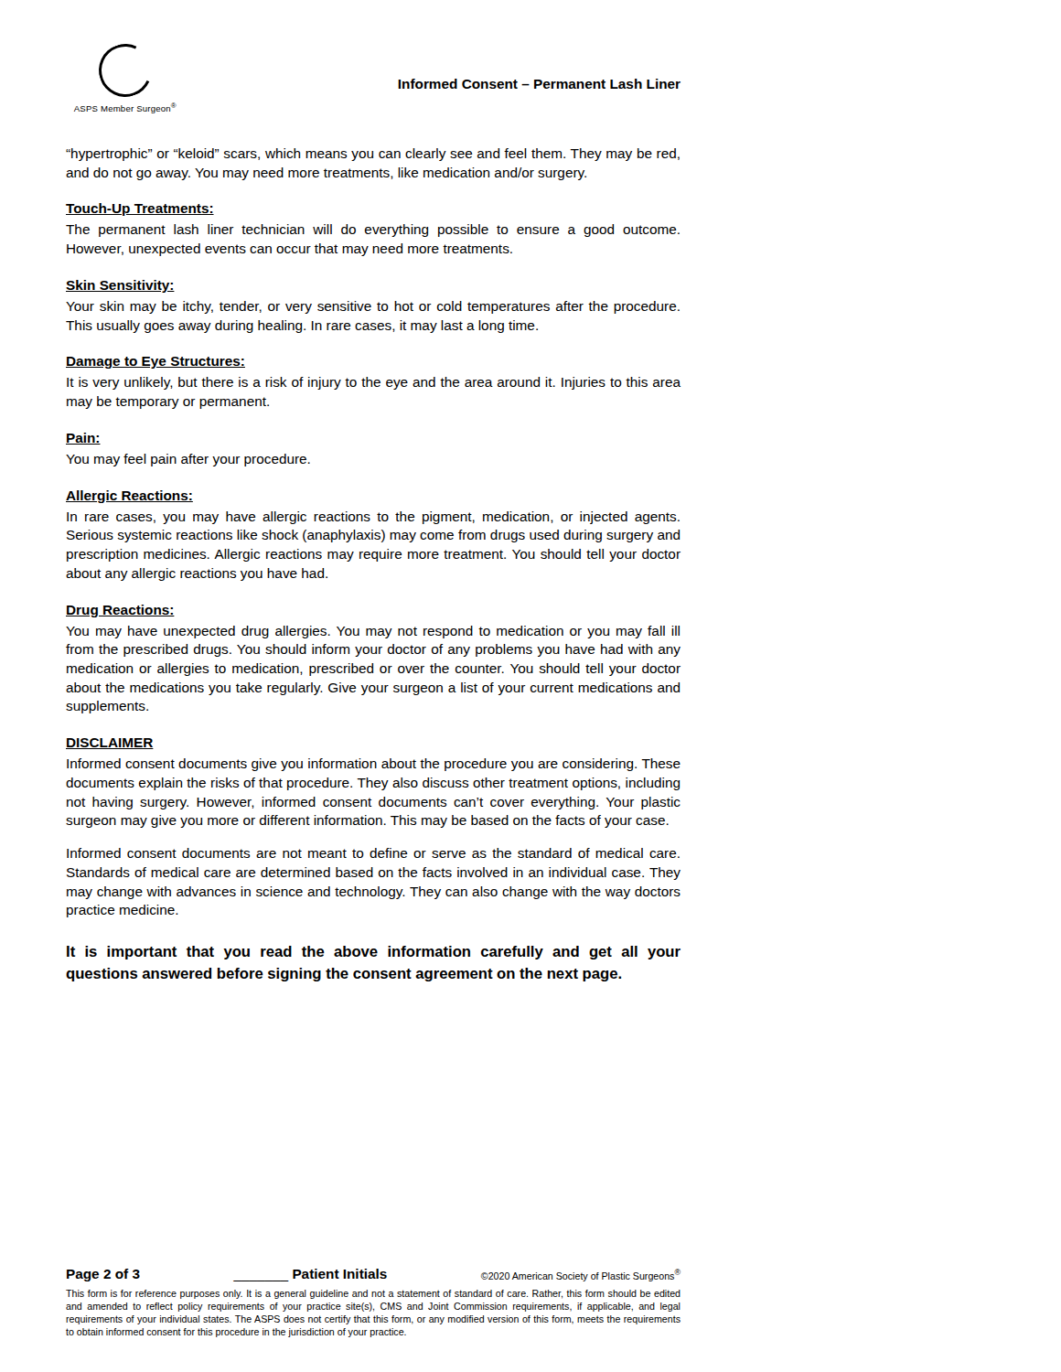ASPS Member Surgeon®
Informed Consent – Permanent Lash Liner
“hypertrophic” or “keloid” scars, which means you can clearly see and feel them. They may be red, and do not go away. You may need more treatments, like medication and/or surgery.
Touch-Up Treatments:
The permanent lash liner technician will do everything possible to ensure a good outcome. However, unexpected events can occur that may need more treatments.
Skin Sensitivity:
Your skin may be itchy, tender, or very sensitive to hot or cold temperatures after the procedure. This usually goes away during healing. In rare cases, it may last a long time.
Damage to Eye Structures:
It is very unlikely, but there is a risk of injury to the eye and the area around it. Injuries to this area may be temporary or permanent.
Pain:
You may feel pain after your procedure.
Allergic Reactions:
In rare cases, you may have allergic reactions to the pigment, medication, or injected agents. Serious systemic reactions like shock (anaphylaxis) may come from drugs used during surgery and prescription medicines. Allergic reactions may require more treatment. You should tell your doctor about any allergic reactions you have had.
Drug Reactions:
You may have unexpected drug allergies. You may not respond to medication or you may fall ill from the prescribed drugs. You should inform your doctor of any problems you have had with any medication or allergies to medication, prescribed or over the counter. You should tell your doctor about the medications you take regularly. Give your surgeon a list of your current medications and supplements.
DISCLAIMER
Informed consent documents give you information about the procedure you are considering. These documents explain the risks of that procedure. They also discuss other treatment options, including not having surgery. However, informed consent documents can’t cover everything. Your plastic surgeon may give you more or different information. This may be based on the facts of your case.
Informed consent documents are not meant to define or serve as the standard of medical care. Standards of medical care are determined based on the facts involved in an individual case. They may change with advances in science and technology. They can also change with the way doctors practice medicine.
It is important that you read the above information carefully and get all your questions answered before signing the consent agreement on the next page.
Page 2 of 3 _______ Patient Initials ©2020 American Society of Plastic Surgeons®
This form is for reference purposes only. It is a general guideline and not a statement of standard of care. Rather, this form should be edited and amended to reflect policy requirements of your practice site(s), CMS and Joint Commission requirements, if applicable, and legal requirements of your individual states. The ASPS does not certify that this form, or any modified version of this form, meets the requirements to obtain informed consent for this procedure in the jurisdiction of your practice.